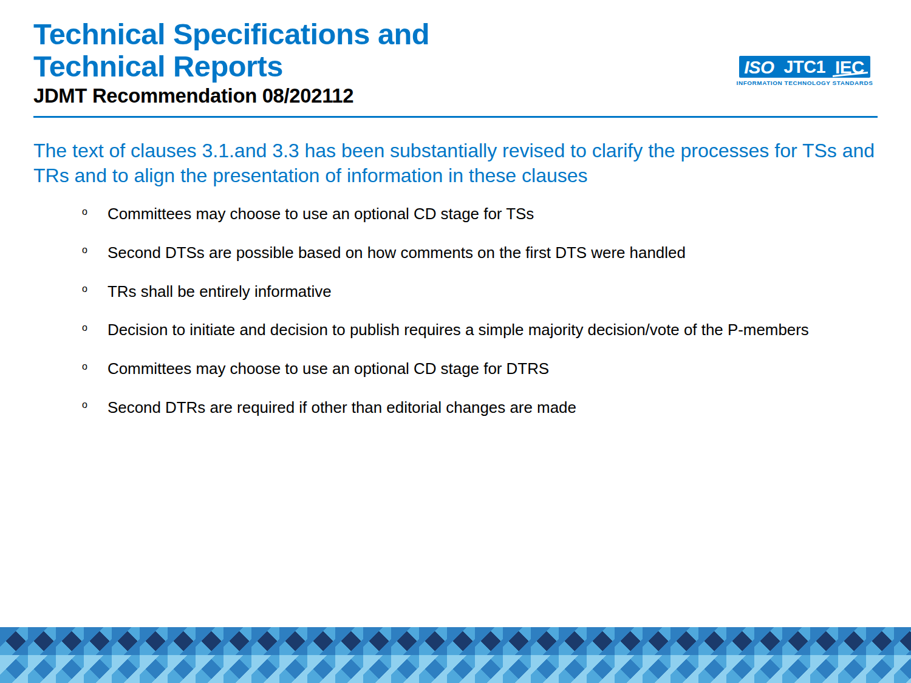Technical Specifications and
Technical Reports
JDMT Recommendation 08/202112
ISO JTC1 IEC
INFORMATION TECHNOLOGY STANDARDS
The text of clauses 3.1.and 3.3 has been substantially revised to clarify the processes for TSs and TRs and to align the presentation of information in these clauses
Committees may choose to use an optional CD stage for TSs
Second DTSs are possible based on how comments on the first DTS were handled
TRs shall be entirely informative
Decision to initiate and decision to publish requires a simple majority decision/vote of the P-members
Committees may choose to use an optional CD stage for DTRS
Second DTRs are required if other than editorial changes are made